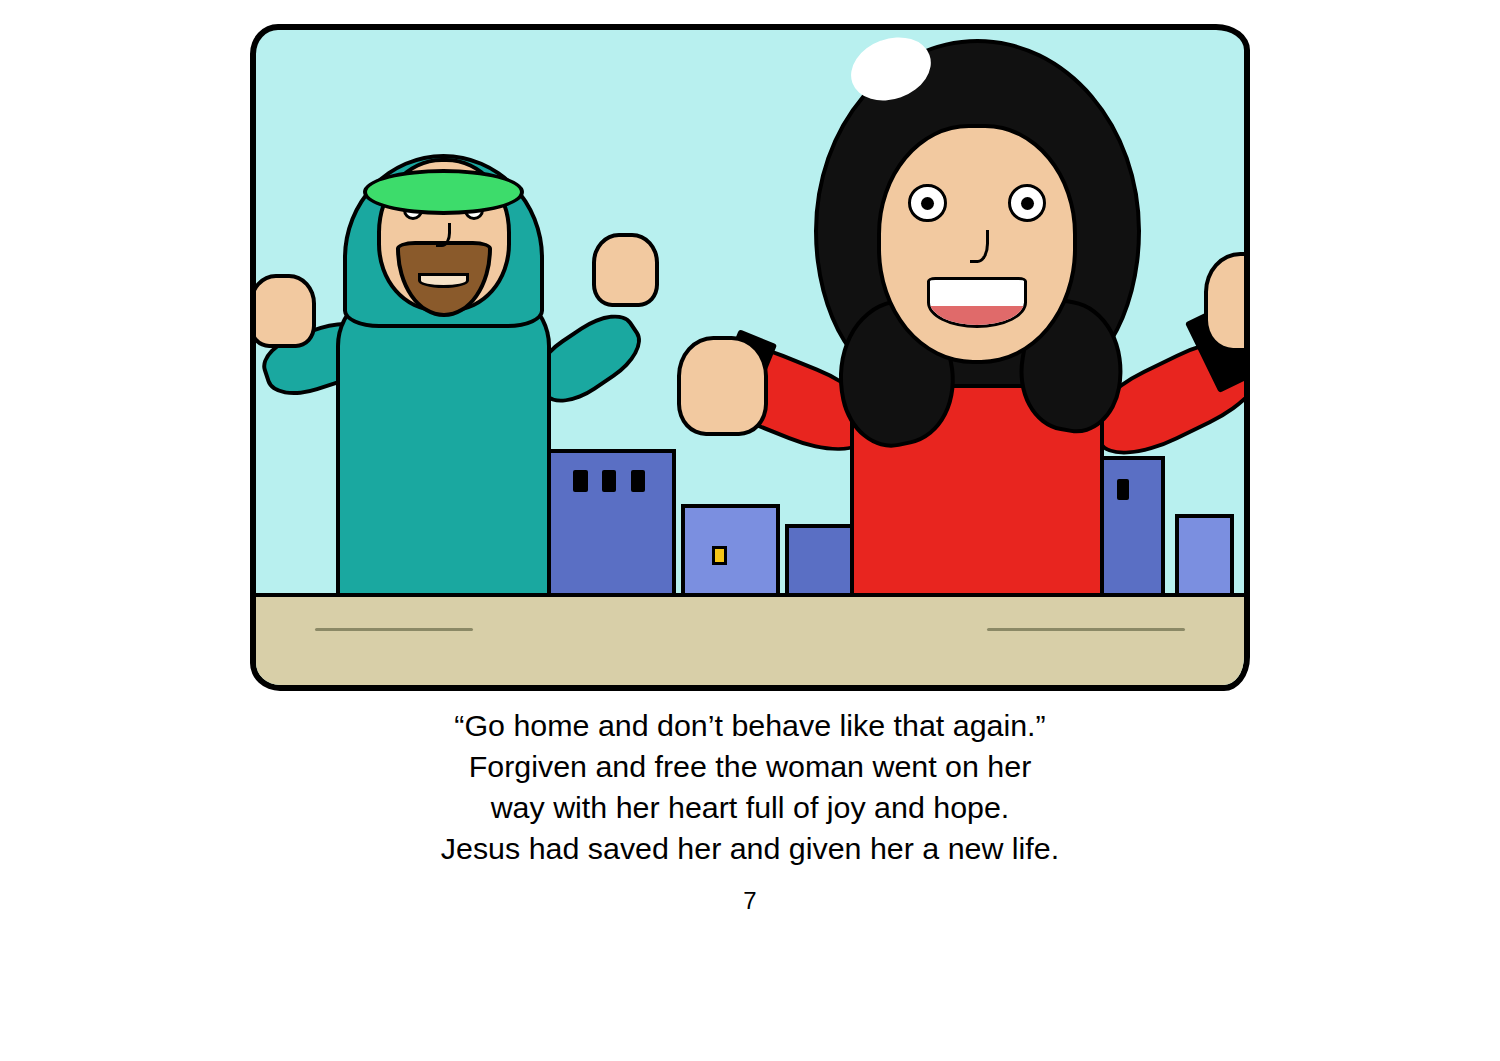“Go home and don’t behave like that again.”
Forgiven and free the woman went on her
way with her heart full of joy and hope.
Jesus had saved her and given her a new life.
7